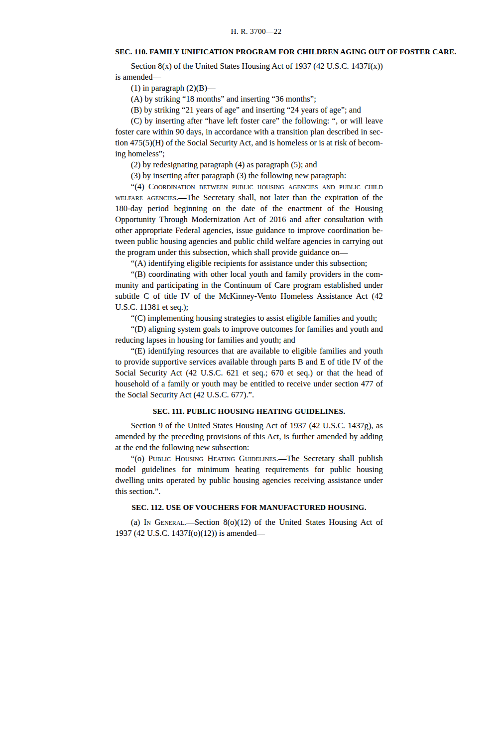H. R. 3700—22
SEC. 110. FAMILY UNIFICATION PROGRAM FOR CHILDREN AGING OUT OF FOSTER CARE.
Section 8(x) of the United States Housing Act of 1937 (42 U.S.C. 1437f(x)) is amended—
(1) in paragraph (2)(B)—
(A) by striking “18 months” and inserting “36 months”;
(B) by striking “21 years of age” and inserting “24 years of age”; and
(C) by inserting after “have left foster care” the following: “, or will leave foster care within 90 days, in accordance with a transition plan described in section 475(5)(H) of the Social Security Act, and is homeless or is at risk of becoming homeless”;
(2) by redesignating paragraph (4) as paragraph (5); and
(3) by inserting after paragraph (3) the following new paragraph:
“(4) Coordination between public housing agencies and public child welfare agencies.—The Secretary shall, not later than the expiration of the 180-day period beginning on the date of the enactment of the Housing Opportunity Through Modernization Act of 2016 and after consultation with other appropriate Federal agencies, issue guidance to improve coordination between public housing agencies and public child welfare agencies in carrying out the program under this subsection, which shall provide guidance on—
“(A) identifying eligible recipients for assistance under this subsection;
“(B) coordinating with other local youth and family providers in the community and participating in the Continuum of Care program established under subtitle C of title IV of the McKinney-Vento Homeless Assistance Act (42 U.S.C. 11381 et seq.);
“(C) implementing housing strategies to assist eligible families and youth;
“(D) aligning system goals to improve outcomes for families and youth and reducing lapses in housing for families and youth; and
“(E) identifying resources that are available to eligible families and youth to provide supportive services available through parts B and E of title IV of the Social Security Act (42 U.S.C. 621 et seq.; 670 et seq.) or that the head of household of a family or youth may be entitled to receive under section 477 of the Social Security Act (42 U.S.C. 677).”.
SEC. 111. PUBLIC HOUSING HEATING GUIDELINES.
Section 9 of the United States Housing Act of 1937 (42 U.S.C. 1437g), as amended by the preceding provisions of this Act, is further amended by adding at the end the following new subsection:
“(o) Public Housing Heating Guidelines.—The Secretary shall publish model guidelines for minimum heating requirements for public housing dwelling units operated by public housing agencies receiving assistance under this section.”.
SEC. 112. USE OF VOUCHERS FOR MANUFACTURED HOUSING.
(a) In General.—Section 8(o)(12) of the United States Housing Act of 1937 (42 U.S.C. 1437f(o)(12)) is amended—